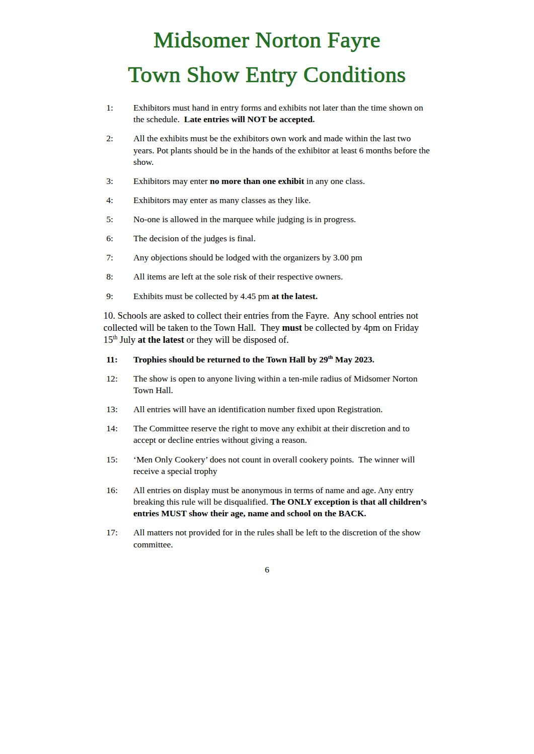Midsomer Norton Fayre
Town Show Entry Conditions
1: Exhibitors must hand in entry forms and exhibits not later than the time shown on the schedule. Late entries will NOT be accepted.
2: All the exhibits must be the exhibitors own work and made within the last two years. Pot plants should be in the hands of the exhibitor at least 6 months before the show.
3: Exhibitors may enter no more than one exhibit in any one class.
4: Exhibitors may enter as many classes as they like.
5: No-one is allowed in the marquee while judging is in progress.
6: The decision of the judges is final.
7: Any objections should be lodged with the organizers by 3.00 pm
8: All items are left at the sole risk of their respective owners.
9: Exhibits must be collected by 4.45 pm at the latest.
10. Schools are asked to collect their entries from the Fayre. Any school entries not collected will be taken to the Town Hall. They must be collected by 4pm on Friday 15th July at the latest or they will be disposed of.
11: Trophies should be returned to the Town Hall by 29th May 2023.
12: The show is open to anyone living within a ten-mile radius of Midsomer Norton Town Hall.
13: All entries will have an identification number fixed upon Registration.
14: The Committee reserve the right to move any exhibit at their discretion and to accept or decline entries without giving a reason.
15:‘Men Only Cookery’ does not count in overall cookery points. The winner will receive a special trophy
16: All entries on display must be anonymous in terms of name and age. Any entry breaking this rule will be disqualified. The ONLY exception is that all children’s entries MUST show their age, name and school on the BACK.
17: All matters not provided for in the rules shall be left to the discretion of the show committee.
6